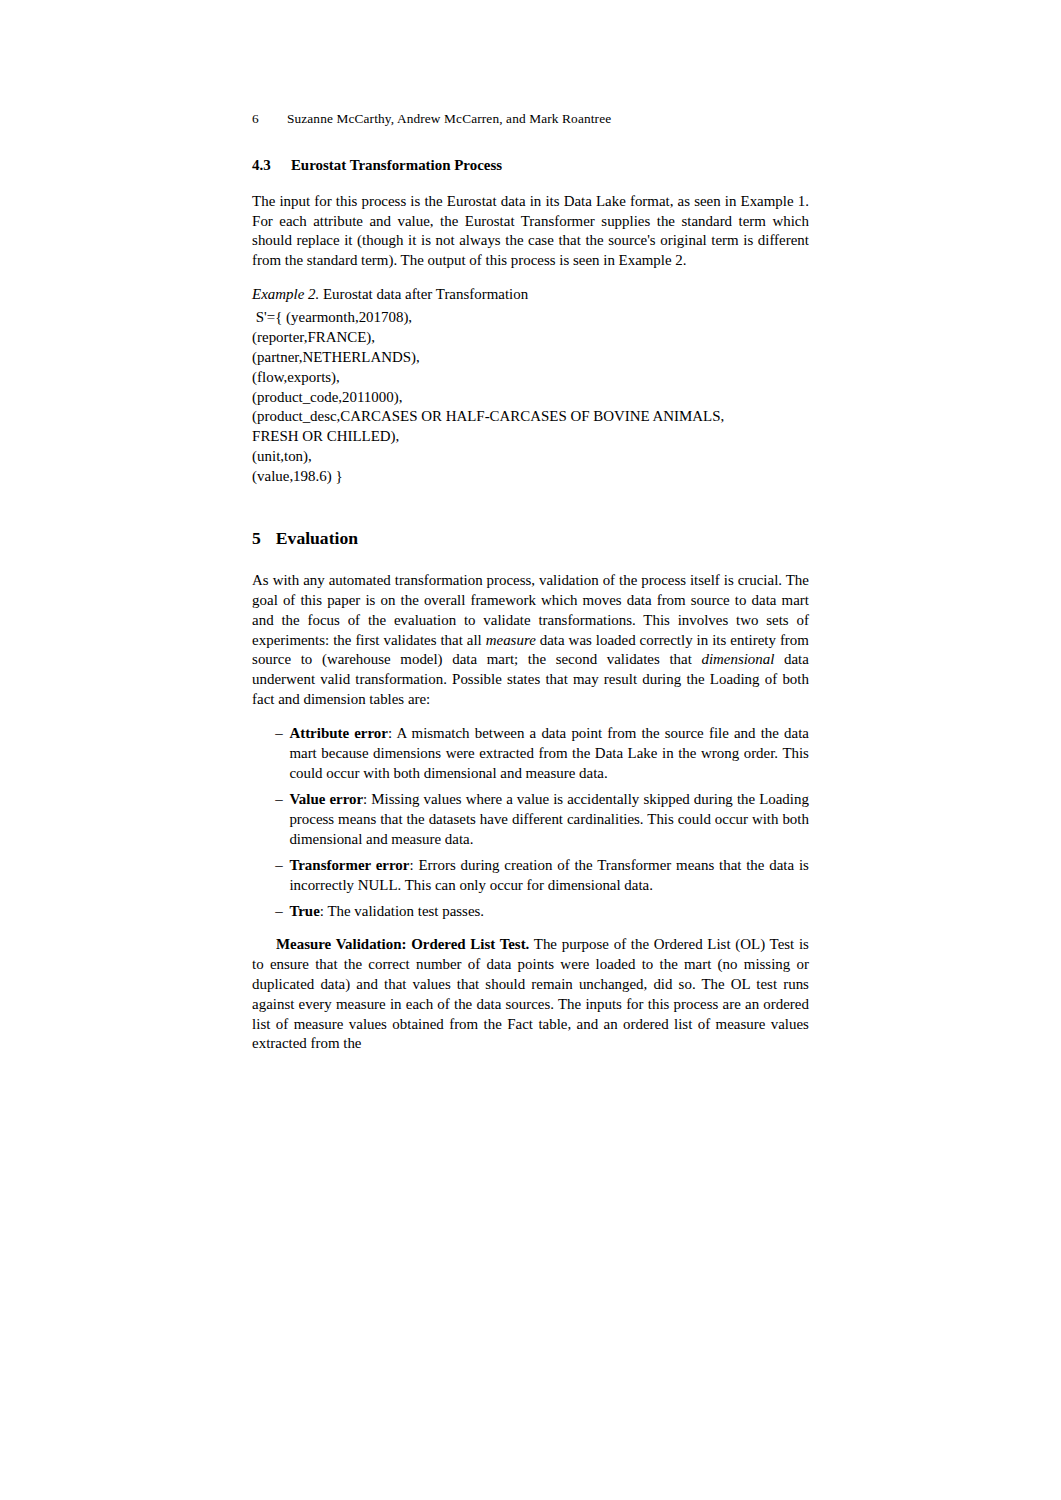6 Suzanne McCarthy, Andrew McCarren, and Mark Roantree
4.3 Eurostat Transformation Process
The input for this process is the Eurostat data in its Data Lake format, as seen in Example 1. For each attribute and value, the Eurostat Transformer supplies the standard term which should replace it (though it is not always the case that the source's original term is different from the standard term). The output of this process is seen in Example 2.
Example 2. Eurostat data after Transformation
S'={ (yearmonth,201708),
(reporter,FRANCE),
(partner,NETHERLANDS),
(flow,exports),
(product_code,2011000),
(product_desc,CARCASES OR HALF-CARCASES OF BOVINE ANIMALS,
FRESH OR CHILLED),
(unit,ton),
(value,198.6) }
5 Evaluation
As with any automated transformation process, validation of the process itself is crucial. The goal of this paper is on the overall framework which moves data from source to data mart and the focus of the evaluation to validate transformations. This involves two sets of experiments: the first validates that all measure data was loaded correctly in its entirety from source to (warehouse model) data mart; the second validates that dimensional data underwent valid transformation. Possible states that may result during the Loading of both fact and dimension tables are:
Attribute error: A mismatch between a data point from the source file and the data mart because dimensions were extracted from the Data Lake in the wrong order. This could occur with both dimensional and measure data.
Value error: Missing values where a value is accidentally skipped during the Loading process means that the datasets have different cardinalities. This could occur with both dimensional and measure data.
Transformer error: Errors during creation of the Transformer means that the data is incorrectly NULL. This can only occur for dimensional data.
True: The validation test passes.
Measure Validation: Ordered List Test. The purpose of the Ordered List (OL) Test is to ensure that the correct number of data points were loaded to the mart (no missing or duplicated data) and that values that should remain unchanged, did so. The OL test runs against every measure in each of the data sources. The inputs for this process are an ordered list of measure values obtained from the Fact table, and an ordered list of measure values extracted from the